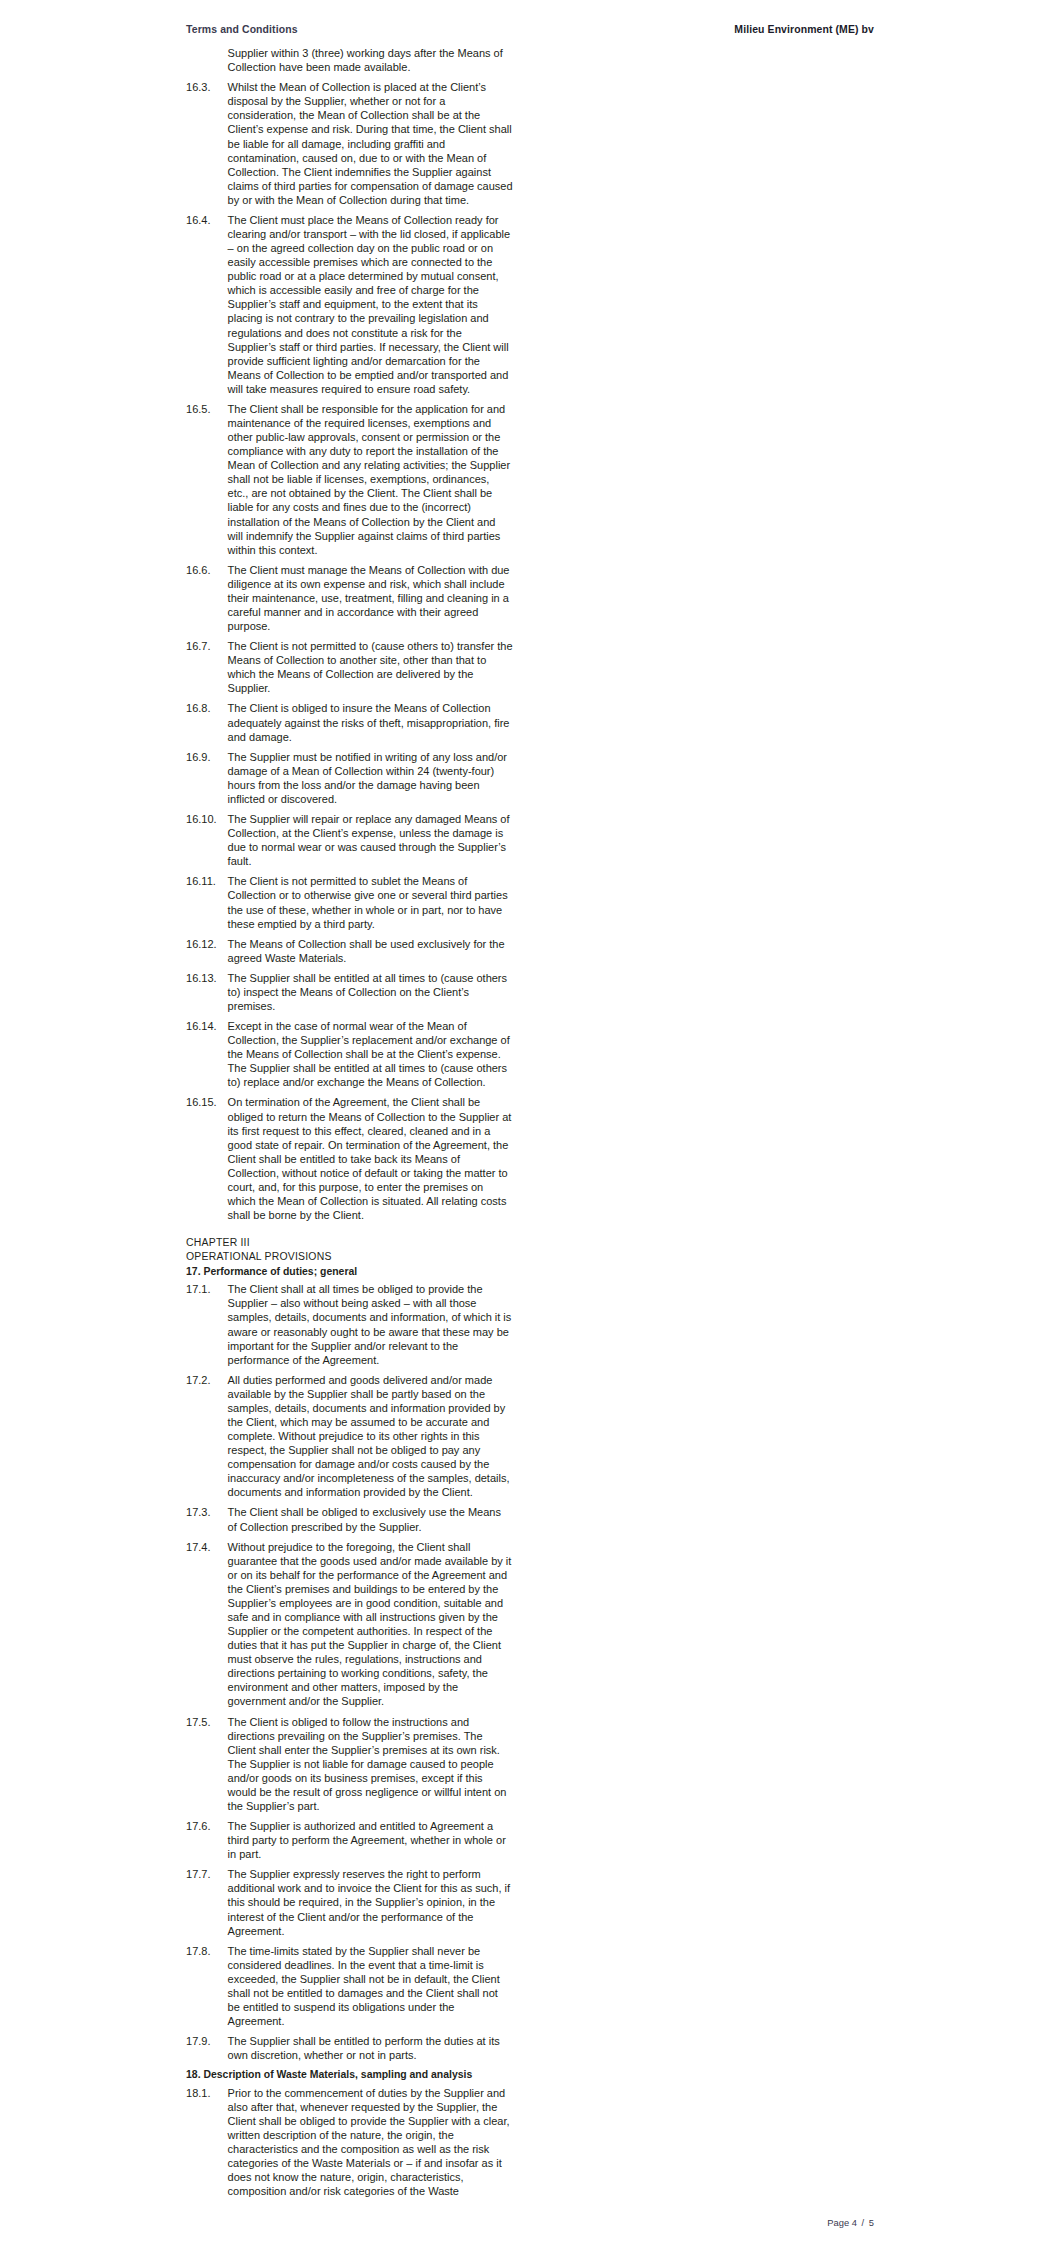Terms and Conditions
Milieu Environment (ME) bv
Supplier within 3 (three) working days after the Means of Collection have been made available.
16.3. Whilst the Mean of Collection is placed at the Client’s disposal by the Supplier, whether or not for a consideration, the Mean of Collection shall be at the Client’s expense and risk. During that time, the Client shall be liable for all damage, including graffiti and contamination, caused on, due to or with the Mean of Collection. The Client indemnifies the Supplier against claims of third parties for compensation of damage caused by or with the Mean of Collection during that time.
16.4. The Client must place the Means of Collection ready for clearing and/or transport – with the lid closed, if applicable – on the agreed collection day on the public road or on easily accessible premises which are connected to the public road or at a place determined by mutual consent, which is accessible easily and free of charge for the Supplier’s staff and equipment, to the extent that its placing is not contrary to the prevailing legislation and regulations and does not constitute a risk for the Supplier’s staff or third parties. If necessary, the Client will provide sufficient lighting and/or demarcation for the Means of Collection to be emptied and/or transported and will take measures required to ensure road safety.
16.5. The Client shall be responsible for the application for and maintenance of the required licenses, exemptions and other public-law approvals, consent or permission or the compliance with any duty to report the installation of the Mean of Collection and any relating activities; the Supplier shall not be liable if licenses, exemptions, ordinances, etc., are not obtained by the Client. The Client shall be liable for any costs and fines due to the (incorrect) installation of the Means of Collection by the Client and will indemnify the Supplier against claims of third parties within this context.
16.6. The Client must manage the Means of Collection with due diligence at its own expense and risk, which shall include their maintenance, use, treatment, filling and cleaning in a careful manner and in accordance with their agreed purpose.
16.7. The Client is not permitted to (cause others to) transfer the Means of Collection to another site, other than that to which the Means of Collection are delivered by the Supplier.
16.8. The Client is obliged to insure the Means of Collection adequately against the risks of theft, misappropriation, fire and damage.
16.9. The Supplier must be notified in writing of any loss and/or damage of a Mean of Collection within 24 (twenty-four) hours from the loss and/or the damage having been inflicted or discovered.
16.10. The Supplier will repair or replace any damaged Means of Collection, at the Client’s expense, unless the damage is due to normal wear or was caused through the Supplier’s fault.
16.11. The Client is not permitted to sublet the Means of Collection or to otherwise give one or several third parties the use of these, whether in whole or in part, nor to have these emptied by a third party.
16.12. The Means of Collection shall be used exclusively for the agreed Waste Materials.
16.13. The Supplier shall be entitled at all times to (cause others to) inspect the Means of Collection on the Client’s premises.
16.14. Except in the case of normal wear of the Mean of Collection, the Supplier’s replacement and/or exchange of the Means of Collection shall be at the Client’s expense. The Supplier shall be entitled at all times to (cause others to) replace and/or exchange the Means of Collection.
16.15. On termination of the Agreement, the Client shall be obliged to return the Means of Collection to the Supplier at its first request to this effect, cleared, cleaned and in a good state of repair. On termination of the Agreement, the Client shall be entitled to take back its Means of Collection, without notice of default or taking the matter to court, and, for this purpose, to enter the premises on which the Mean of Collection is situated. All relating costs shall be borne by the Client.
CHAPTER III
OPERATIONAL PROVISIONS
17. Performance of duties; general
17.1. The Client shall at all times be obliged to provide the Supplier – also without being asked – with all those samples, details, documents and information, of which it is aware or reasonably ought to be aware that these may be important for the Supplier and/or relevant to the performance of the Agreement.
17.2. All duties performed and goods delivered and/or made available by the Supplier shall be partly based on the samples, details, documents and information provided by the Client, which may be assumed to be accurate and complete. Without prejudice to its other rights in this respect, the Supplier shall not be obliged to pay any compensation for damage and/or costs caused by the inaccuracy and/or incompleteness of the samples, details, documents and information provided by the Client.
17.3. The Client shall be obliged to exclusively use the Means of Collection prescribed by the Supplier.
17.4. Without prejudice to the foregoing, the Client shall guarantee that the goods used and/or made available by it or on its behalf for the performance of the Agreement and the Client’s premises and buildings to be entered by the Supplier’s employees are in good condition, suitable and safe and in compliance with all instructions given by the Supplier or the competent authorities. In respect of the duties that it has put the Supplier in charge of, the Client must observe the rules, regulations, instructions and directions pertaining to working conditions, safety, the environment and other matters, imposed by the government and/or the Supplier.
17.5. The Client is obliged to follow the instructions and directions prevailing on the Supplier’s premises. The Client shall enter the Supplier’s premises at its own risk. The Supplier is not liable for damage caused to people and/or goods on its business premises, except if this would be the result of gross negligence or willful intent on the Supplier’s part.
17.6. The Supplier is authorized and entitled to Agreement a third party to perform the Agreement, whether in whole or in part.
17.7. The Supplier expressly reserves the right to perform additional work and to invoice the Client for this as such, if this should be required, in the Supplier’s opinion, in the interest of the Client and/or the performance of the Agreement.
17.8. The time-limits stated by the Supplier shall never be considered deadlines. In the event that a time-limit is exceeded, the Supplier shall not be in default, the Client shall not be entitled to damages and the Client shall not be entitled to suspend its obligations under the Agreement.
17.9. The Supplier shall be entitled to perform the duties at its own discretion, whether or not in parts.
18. Description of Waste Materials, sampling and analysis
18.1. Prior to the commencement of duties by the Supplier and also after that, whenever requested by the Supplier, the Client shall be obliged to provide the Supplier with a clear, written description of the nature, the origin, the characteristics and the composition as well as the risk categories of the Waste Materials or – if and insofar as it does not know the nature, origin, characteristics, composition and/or risk categories of the Waste
Page 4 / 5